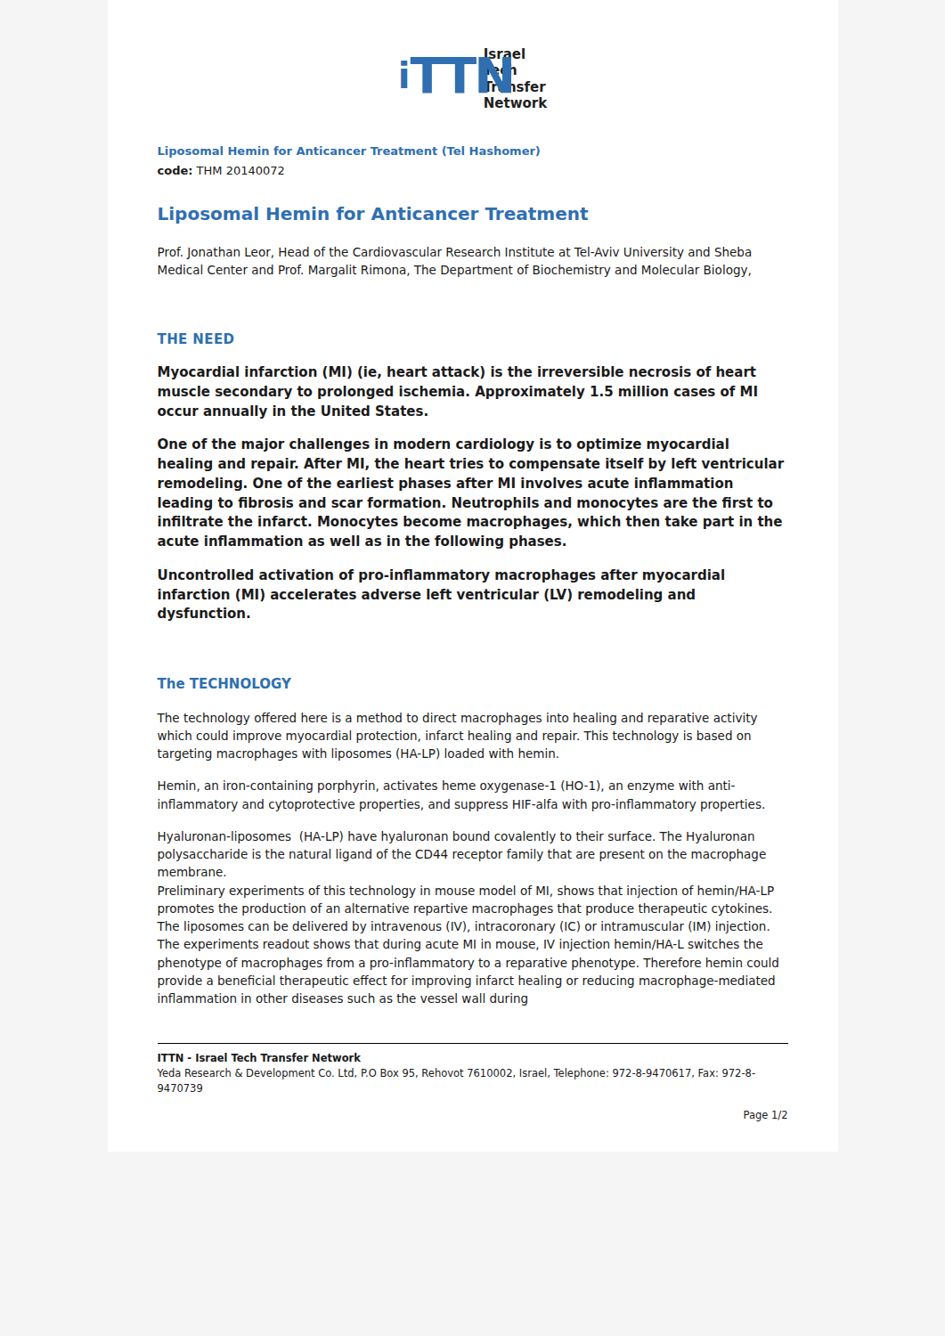i TTN
Israel Tech Transfer Network
Liposomal Hemin for Anticancer Treatment (Tel Hashomer)
code: THM 20140072
Liposomal Hemin for Anticancer Treatment
Prof. Jonathan Leor, Head of the Cardiovascular Research Institute at Tel-Aviv University and Sheba Medical Center and Prof. Margalit Rimona, The Department of Biochemistry and Molecular Biology,
THE NEED
Myocardial infarction (MI) (ie, heart attack) is the irreversible necrosis of heart muscle secondary to prolonged ischemia. Approximately 1.5 million cases of MI occur annually in the United States.
One of the major challenges in modern cardiology is to optimize myocardial healing and repair. After MI, the heart tries to compensate itself by left ventricular remodeling. One of the earliest phases after MI involves acute inflammation leading to fibrosis and scar formation. Neutrophils and monocytes are the first to infiltrate the infarct. Monocytes become macrophages, which then take part in the acute inflammation as well as in the following phases.
Uncontrolled activation of pro-inflammatory macrophages after myocardial infarction (MI) accelerates adverse left ventricular (LV) remodeling and dysfunction.
The TECHNOLOGY
The technology offered here is a method to direct macrophages into healing and reparative activity which could improve myocardial protection, infarct healing and repair. This technology is based on targeting macrophages with liposomes (HA-LP) loaded with hemin.
Hemin, an iron-containing porphyrin, activates heme oxygenase-1 (HO-1), an enzyme with anti-inflammatory and cytoprotective properties, and suppress HIF-alfa with pro-inflammatory properties.
Hyaluronan-liposomes (HA-LP) have hyaluronan bound covalently to their surface. The Hyaluronan polysaccharide is the natural ligand of the CD44 receptor family that are present on the macrophage membrane.
Preliminary experiments of this technology in mouse model of MI, shows that injection of hemin/HA-LP promotes the production of an alternative repartive macrophages that produce therapeutic cytokines. The liposomes can be delivered by intravenous (IV), intracoronary (IC) or intramuscular (IM) injection. The experiments readout shows that during acute MI in mouse, IV injection hemin/HA-L switches the phenotype of macrophages from a pro-inflammatory to a reparative phenotype. Therefore hemin could provide a beneficial therapeutic effect for improving infarct healing or reducing macrophage-mediated inflammation in other diseases such as the vessel wall during
ITTN - Israel Tech Transfer Network
Yeda Research & Development Co. Ltd, P.O Box 95, Rehovot 7610002, Israel, Telephone: 972-8-9470617, Fax: 972-8-9470739
Page 1/2